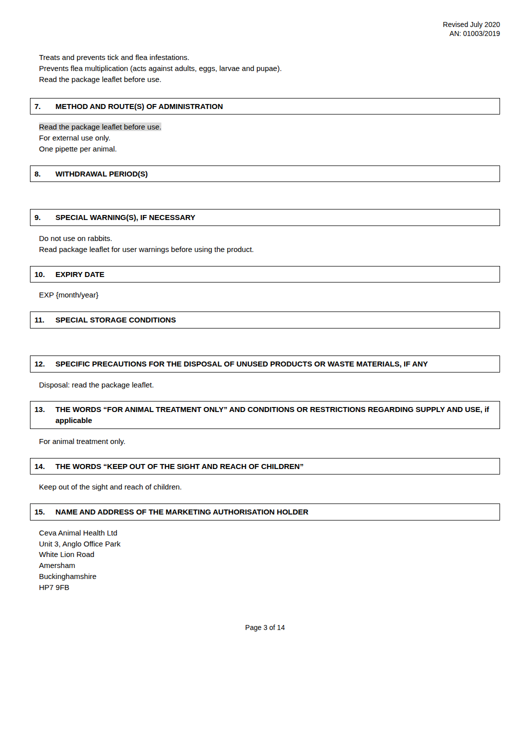Revised July 2020
AN: 01003/2019
Treats and prevents tick and flea infestations.
Prevents flea multiplication (acts against adults, eggs, larvae and pupae).
Read the package leaflet before use.
7. METHOD AND ROUTE(S) OF ADMINISTRATION
Read the package leaflet before use.
For external use only.
One pipette per animal.
8. WITHDRAWAL PERIOD(S)
9. SPECIAL WARNING(S), IF NECESSARY
Do not use on rabbits.
Read package leaflet for user warnings before using the product.
10. EXPIRY DATE
EXP {month/year}
11. SPECIAL STORAGE CONDITIONS
12. SPECIFIC PRECAUTIONS FOR THE DISPOSAL OF UNUSED PRODUCTS OR WASTE MATERIALS, IF ANY
Disposal: read the package leaflet.
13. THE WORDS “FOR ANIMAL TREATMENT ONLY” AND CONDITIONS OR RESTRICTIONS REGARDING SUPPLY AND USE, if applicable
For animal treatment only.
14. THE WORDS “KEEP OUT OF THE SIGHT AND REACH OF CHILDREN”
Keep out of the sight and reach of children.
15. NAME AND ADDRESS OF THE MARKETING AUTHORISATION HOLDER
Ceva Animal Health Ltd
Unit 3, Anglo Office Park
White Lion Road
Amersham
Buckinghamshire
HP7 9FB
Page 3 of 14